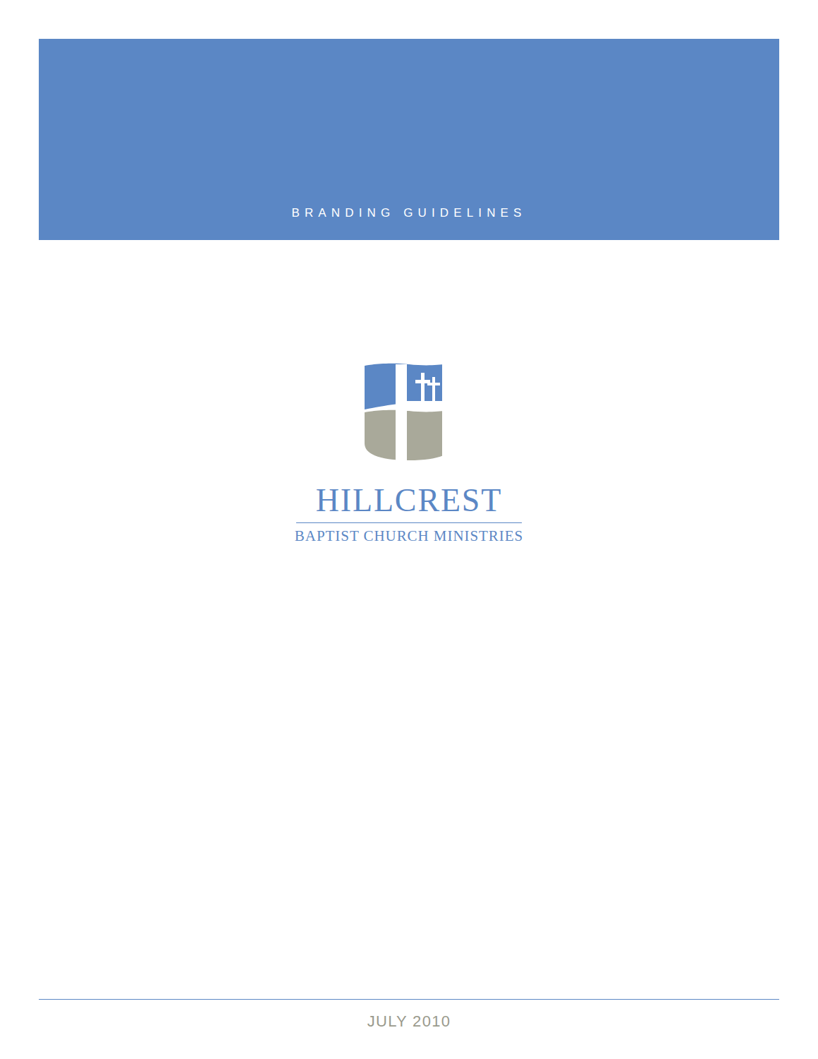Branding Guidelines
HILLCREST
BAPTIST CHURCH MINISTRIES
JULY 2010